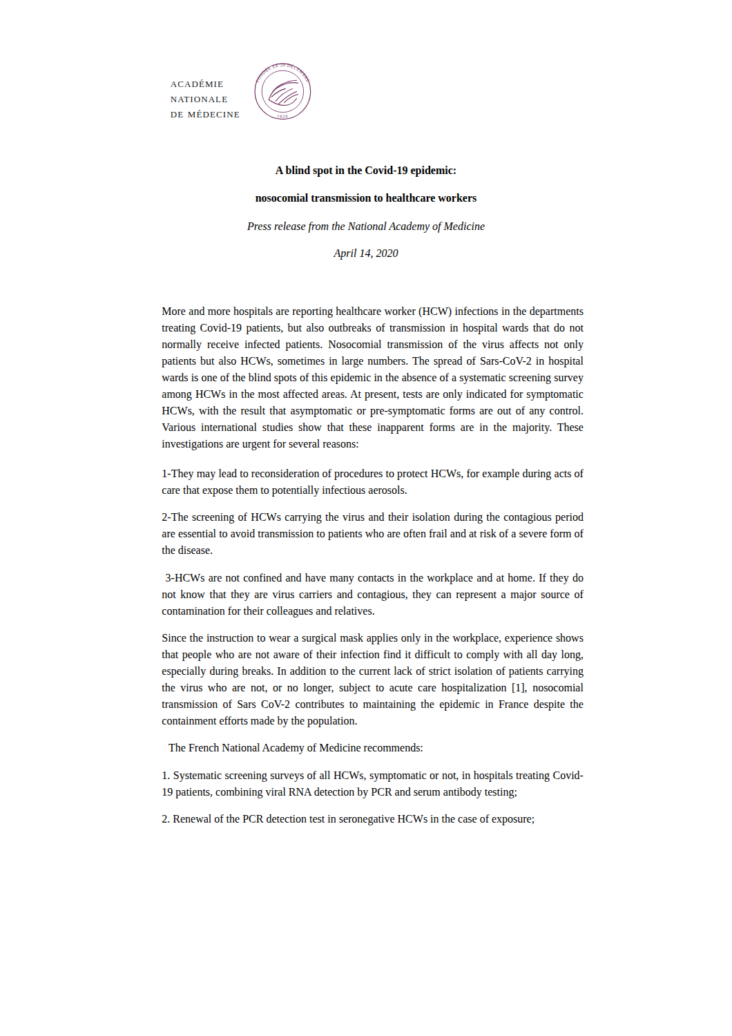Académie nationale de médecine
FONDÉE LE 20 DÉCEMBRE 1820
A blind spot in the Covid-19 epidemic: nosocomial transmission to healthcare workers
Press release from the National Academy of Medicine
April 14, 2020
More and more hospitals are reporting healthcare worker (HCW) infections in the departments treating Covid-19 patients, but also outbreaks of transmission in hospital wards that do not normally receive infected patients. Nosocomial transmission of the virus affects not only patients but also HCWs, sometimes in large numbers. The spread of Sars-CoV-2 in hospital wards is one of the blind spots of this epidemic in the absence of a systematic screening survey among HCWs in the most affected areas. At present, tests are only indicated for symptomatic HCWs, with the result that asymptomatic or pre-symptomatic forms are out of any control. Various international studies show that these inapparent forms are in the majority. These investigations are urgent for several reasons:
1-They may lead to reconsideration of procedures to protect HCWs, for example during acts of care that expose them to potentially infectious aerosols.
2-The screening of HCWs carrying the virus and their isolation during the contagious period are essential to avoid transmission to patients who are often frail and at risk of a severe form of the disease.
3-HCWs are not confined and have many contacts in the workplace and at home. If they do not know that they are virus carriers and contagious, they can represent a major source of contamination for their colleagues and relatives.
Since the instruction to wear a surgical mask applies only in the workplace, experience shows that people who are not aware of their infection find it difficult to comply with all day long, especially during breaks. In addition to the current lack of strict isolation of patients carrying the virus who are not, or no longer, subject to acute care hospitalization [1], nosocomial transmission of Sars CoV-2 contributes to maintaining the epidemic in France despite the containment efforts made by the population.
The French National Academy of Medicine recommends:
1. Systematic screening surveys of all HCWs, symptomatic or not, in hospitals treating Covid-19 patients, combining viral RNA detection by PCR and serum antibody testing;
2. Renewal of the PCR detection test in seronegative HCWs in the case of exposure;